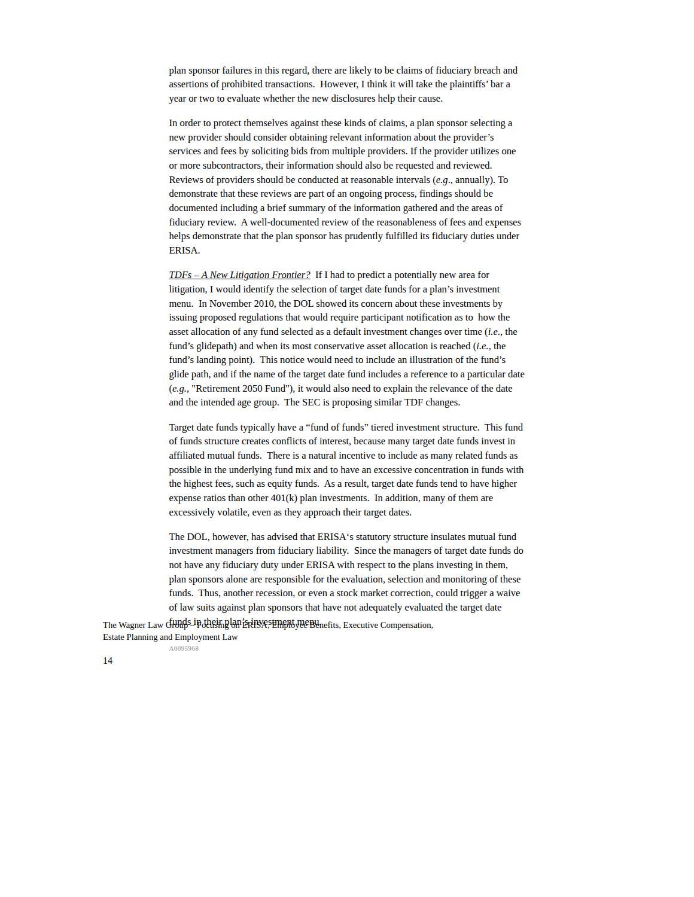plan sponsor failures in this regard, there are likely to be claims of fiduciary breach and assertions of prohibited transactions. However, I think it will take the plaintiffs’ bar a year or two to evaluate whether the new disclosures help their cause.
In order to protect themselves against these kinds of claims, a plan sponsor selecting a new provider should consider obtaining relevant information about the provider’s services and fees by soliciting bids from multiple providers. If the provider utilizes one or more subcontractors, their information should also be requested and reviewed. Reviews of providers should be conducted at reasonable intervals (e.g., annually). To demonstrate that these reviews are part of an ongoing process, findings should be documented including a brief summary of the information gathered and the areas of fiduciary review. A well-documented review of the reasonableness of fees and expenses helps demonstrate that the plan sponsor has prudently fulfilled its fiduciary duties under ERISA.
TDFs – A New Litigation Frontier? If I had to predict a potentially new area for litigation, I would identify the selection of target date funds for a plan’s investment menu. In November 2010, the DOL showed its concern about these investments by issuing proposed regulations that would require participant notification as to how the asset allocation of any fund selected as a default investment changes over time (i.e., the fund’s glidepath) and when its most conservative asset allocation is reached (i.e., the fund’s landing point). This notice would need to include an illustration of the fund’s glide path, and if the name of the target date fund includes a reference to a particular date (e.g., "Retirement 2050 Fund"), it would also need to explain the relevance of the date and the intended age group. The SEC is proposing similar TDF changes.
Target date funds typically have a “fund of funds” tiered investment structure. This fund of funds structure creates conflicts of interest, because many target date funds invest in affiliated mutual funds. There is a natural incentive to include as many related funds as possible in the underlying fund mix and to have an excessive concentration in funds with the highest fees, such as equity funds. As a result, target date funds tend to have higher expense ratios than other 401(k) plan investments. In addition, many of them are excessively volatile, even as they approach their target dates.
The DOL, however, has advised that ERISA‘s statutory structure insulates mutual fund investment managers from fiduciary liability. Since the managers of target date funds do not have any fiduciary duty under ERISA with respect to the plans investing in them, plan sponsors alone are responsible for the evaluation, selection and monitoring of these funds. Thus, another recession, or even a stock market correction, could trigger a waive of law suits against plan sponsors that have not adequately evaluated the target date funds in their plan’s investment menu.
A0095968
The Wagner Law Group – Focusing on ERISA, Employee Benefits, Executive Compensation,
Estate Planning and Employment Law
14